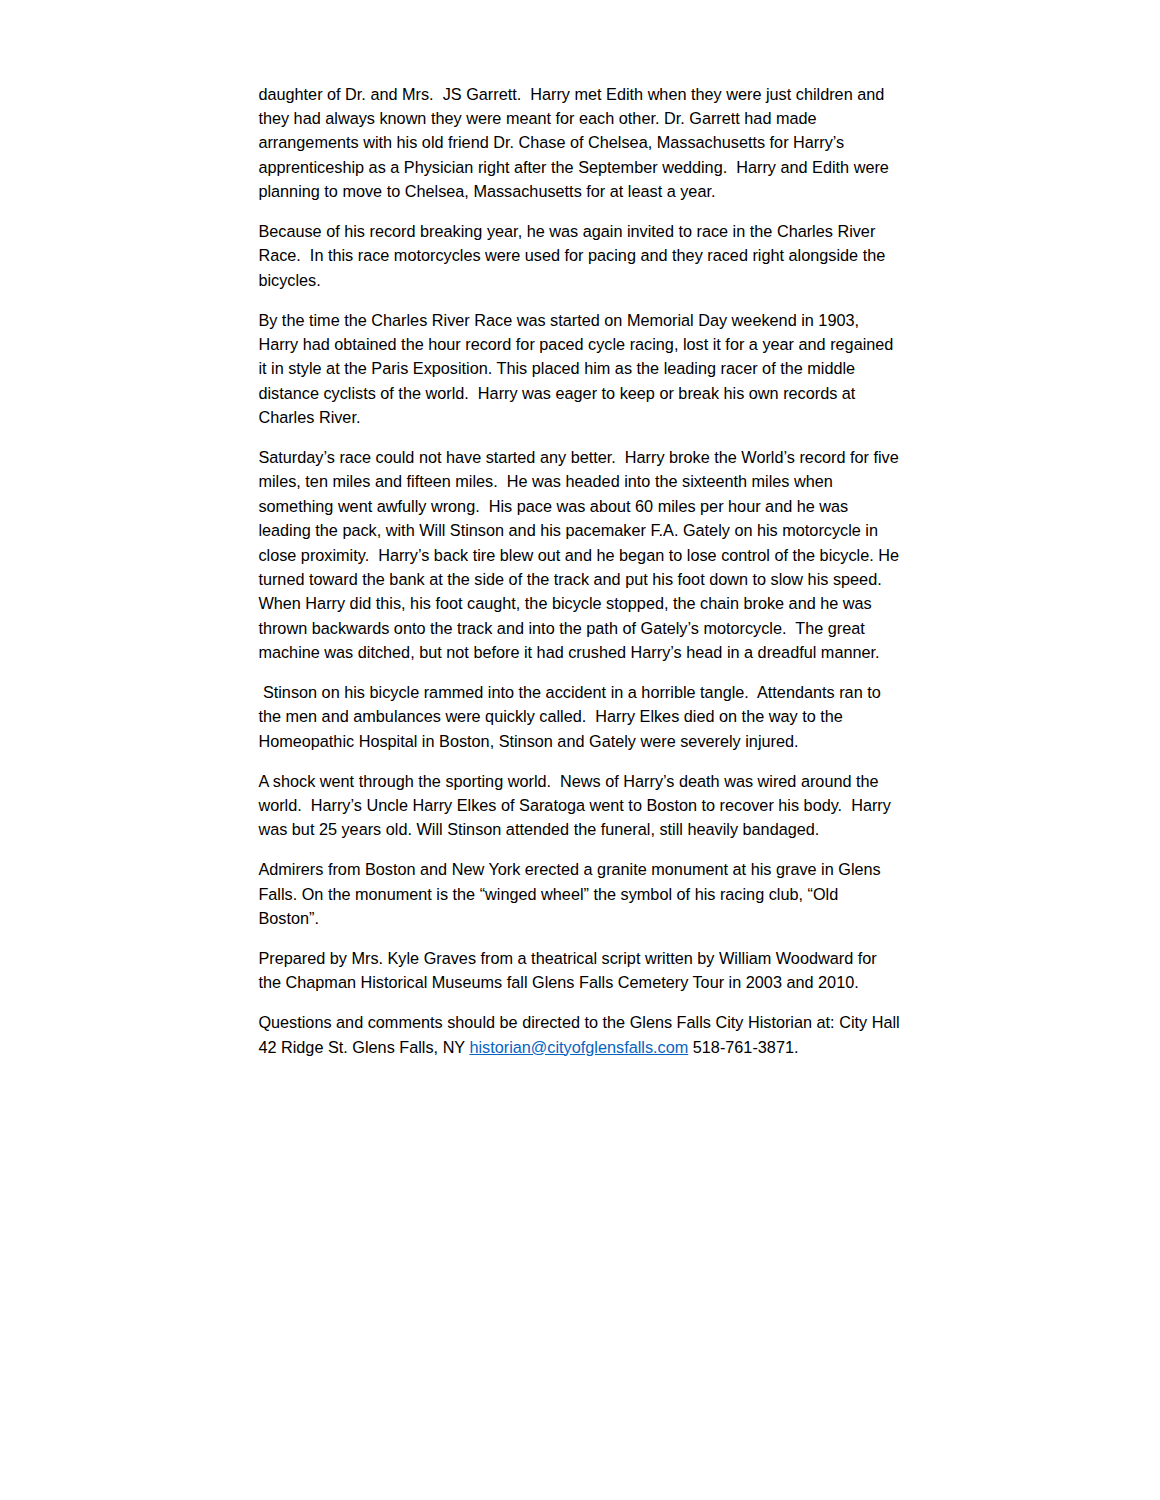daughter of Dr. and Mrs. JS Garrett. Harry met Edith when they were just children and they had always known they were meant for each other. Dr. Garrett had made arrangements with his old friend Dr. Chase of Chelsea, Massachusetts for Harry’s apprenticeship as a Physician right after the September wedding. Harry and Edith were planning to move to Chelsea, Massachusetts for at least a year.
Because of his record breaking year, he was again invited to race in the Charles River Race. In this race motorcycles were used for pacing and they raced right alongside the bicycles.
By the time the Charles River Race was started on Memorial Day weekend in 1903, Harry had obtained the hour record for paced cycle racing, lost it for a year and regained it in style at the Paris Exposition. This placed him as the leading racer of the middle distance cyclists of the world. Harry was eager to keep or break his own records at Charles River.
Saturday’s race could not have started any better. Harry broke the World’s record for five miles, ten miles and fifteen miles. He was headed into the sixteenth miles when something went awfully wrong. His pace was about 60 miles per hour and he was leading the pack, with Will Stinson and his pacemaker F.A. Gately on his motorcycle in close proximity. Harry’s back tire blew out and he began to lose control of the bicycle. He turned toward the bank at the side of the track and put his foot down to slow his speed. When Harry did this, his foot caught, the bicycle stopped, the chain broke and he was thrown backwards onto the track and into the path of Gately’s motorcycle. The great machine was ditched, but not before it had crushed Harry’s head in a dreadful manner.
Stinson on his bicycle rammed into the accident in a horrible tangle. Attendants ran to the men and ambulances were quickly called. Harry Elkes died on the way to the Homeopathic Hospital in Boston, Stinson and Gately were severely injured.
A shock went through the sporting world. News of Harry’s death was wired around the world. Harry’s Uncle Harry Elkes of Saratoga went to Boston to recover his body. Harry was but 25 years old. Will Stinson attended the funeral, still heavily bandaged.
Admirers from Boston and New York erected a granite monument at his grave in Glens Falls. On the monument is the “winged wheel” the symbol of his racing club, “Old Boston”.
Prepared by Mrs. Kyle Graves from a theatrical script written by William Woodward for the Chapman Historical Museums fall Glens Falls Cemetery Tour in 2003 and 2010.
Questions and comments should be directed to the Glens Falls City Historian at: City Hall 42 Ridge St. Glens Falls, NY historian@cityofglensfalls.com 518-761-3871.